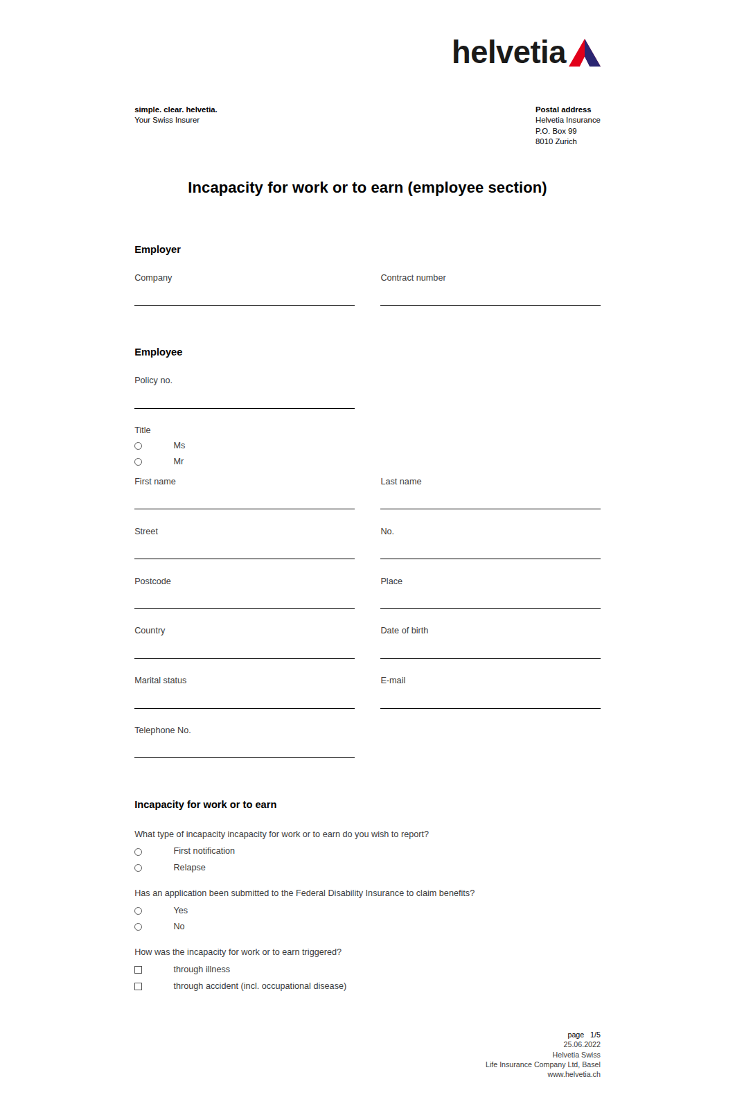helvetia
simple. clear. helvetia. Your Swiss Insurer
Postal address Helvetia Insurance
P.O. Box 99
8010 Zurich
Incapacity for work or to earn (employee section)
Employer
Company
Contract number
Employee
Policy no.
Title
Ms
Mr
First name
Last name
Street
No.
Postcode
Place
Country
Date of birth
Marital status
E-mail
Telephone No.
Incapacity for work or to earn
What type of incapacity incapacity for work or to earn do you wish to report?
First notification
Relapse
Has an application been submitted to the Federal Disability Insurance to claim benefits?
Yes
No
How was the incapacity for work or to earn triggered?
through illness
through accident (incl. occupational disease)
page 1/5
25.06.2022
Helvetia Swiss
Life Insurance Company Ltd, Basel
www.helvetia.ch